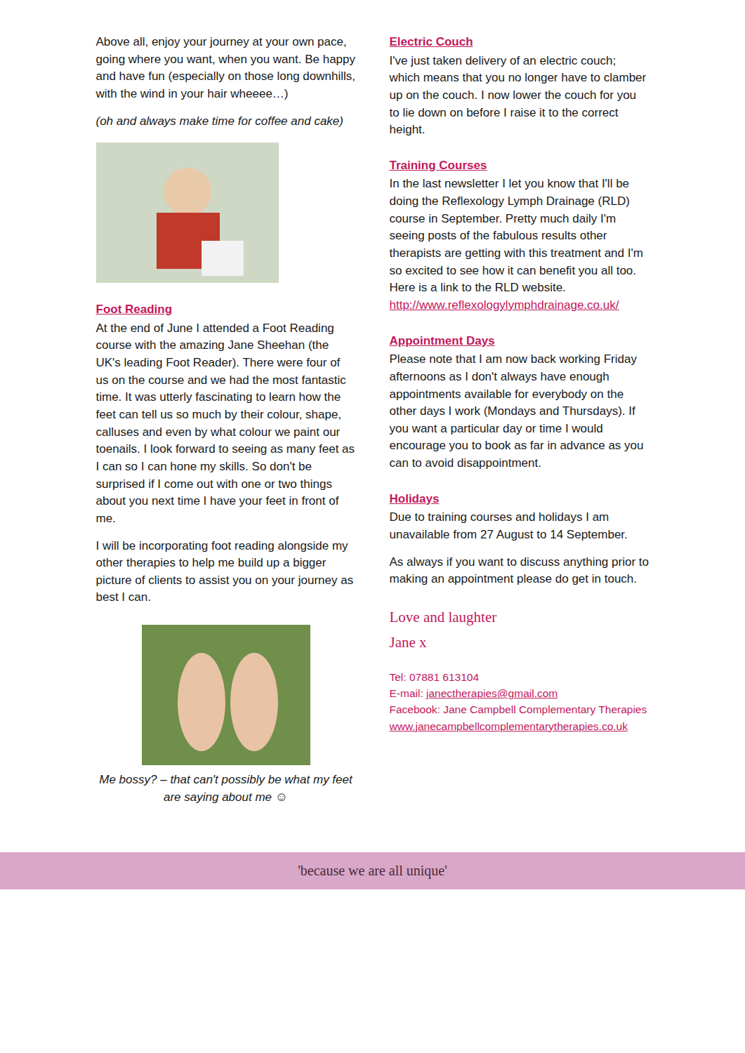Above all, enjoy your journey at your own pace, going where you want, when you want. Be happy and have fun (especially on those long downhills, with the wind in your hair wheeee…)
(oh and always make time for coffee and cake)
Foot Reading
At the end of June I attended a Foot Reading course with the amazing Jane Sheehan (the UK's leading Foot Reader). There were four of us on the course and we had the most fantastic time. It was utterly fascinating to learn how the feet can tell us so much by their colour, shape, calluses and even by what colour we paint our toenails. I look forward to seeing as many feet as I can so I can hone my skills. So don't be surprised if I come out with one or two things about you next time I have your feet in front of me.
I will be incorporating foot reading alongside my other therapies to help me build up a bigger picture of clients to assist you on your journey as best I can.
Me bossy? – that can't possibly be what my feet are saying about me ☺
Electric Couch
I've just taken delivery of an electric couch; which means that you no longer have to clamber up on the couch. I now lower the couch for you to lie down on before I raise it to the correct height.
Training Courses
In the last newsletter I let you know that I'll be doing the Reflexology Lymph Drainage (RLD) course in September. Pretty much daily I'm seeing posts of the fabulous results other therapists are getting with this treatment and I'm so excited to see how it can benefit you all too. Here is a link to the RLD website. http://www.reflexologylymphdrainage.co.uk/
Appointment Days
Please note that I am now back working Friday afternoons as I don't always have enough appointments available for everybody on the other days I work (Mondays and Thursdays). If you want a particular day or time I would encourage you to book as far in advance as you can to avoid disappointment.
Holidays
Due to training courses and holidays I am unavailable from 27 August to 14 September.
As always if you want to discuss anything prior to making an appointment please do get in touch.
Love and laughter
Jane x
Tel: 07881 613104
E-mail: janectherapies@gmail.com
Facebook: Jane Campbell Complementary Therapies
www.janecampbellcomplementarytherapies.co.uk
'because we are all unique'